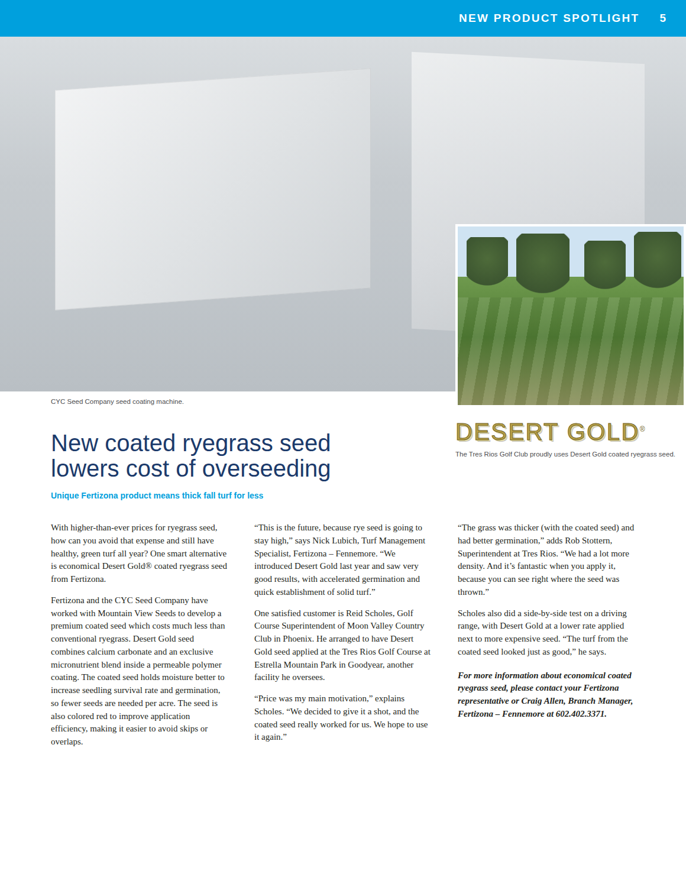New Product Spotlight 5
CYC Seed Company seed coating machine.
DESERT GOLD®
The Tres Rios Golf Club proudly uses Desert Gold coated ryegrass seed.
New coated ryegrass seed
lowers cost of overseeding
Unique Fertizona product means thick fall turf for less
With higher-than-ever prices for ryegrass seed, how can you avoid that expense and still have healthy, green turf all year? One smart alternative is economical Desert Gold® coated ryegrass seed from Fertizona.
Fertizona and the CYC Seed Company have worked with Mountain View Seeds to develop a premium coated seed which costs much less than conventional ryegrass. Desert Gold seed combines calcium carbonate and an exclusive micronutrient blend inside a permeable polymer coating. The coated seed holds moisture better to increase seedling survival rate and germination, so fewer seeds are needed per acre. The seed is also colored red to improve application efficiency, making it easier to avoid skips or overlaps.
“This is the future, because rye seed is going to stay high,” says Nick Lubich, Turf Management Specialist, Fertizona – Fennemore. “We introduced Desert Gold last year and saw very good results, with accelerated germination and quick establishment of solid turf.”
One satisfied customer is Reid Scholes, Golf Course Superintendent of Moon Valley Country Club in Phoenix. He arranged to have Desert Gold seed applied at the Tres Rios Golf Course at Estrella Mountain Park in Goodyear, another facility he oversees.
“Price was my main motivation,” explains Scholes. “We decided to give it a shot, and the coated seed really worked for us. We hope to use it again.”
“The grass was thicker (with the coated seed) and had better germination,” adds Rob Stottern, Superintendent at Tres Rios. “We had a lot more density. And it’s fantastic when you apply it, because you can see right where the seed was thrown.”
Scholes also did a side-by-side test on a driving range, with Desert Gold at a lower rate applied next to more expensive seed. “The turf from the coated seed looked just as good,” he says.
For more information about economical coated ryegrass seed, please contact your Fertizona representative or Craig Allen, Branch Manager, Fertizona – Fennemore at 602.402.3371.